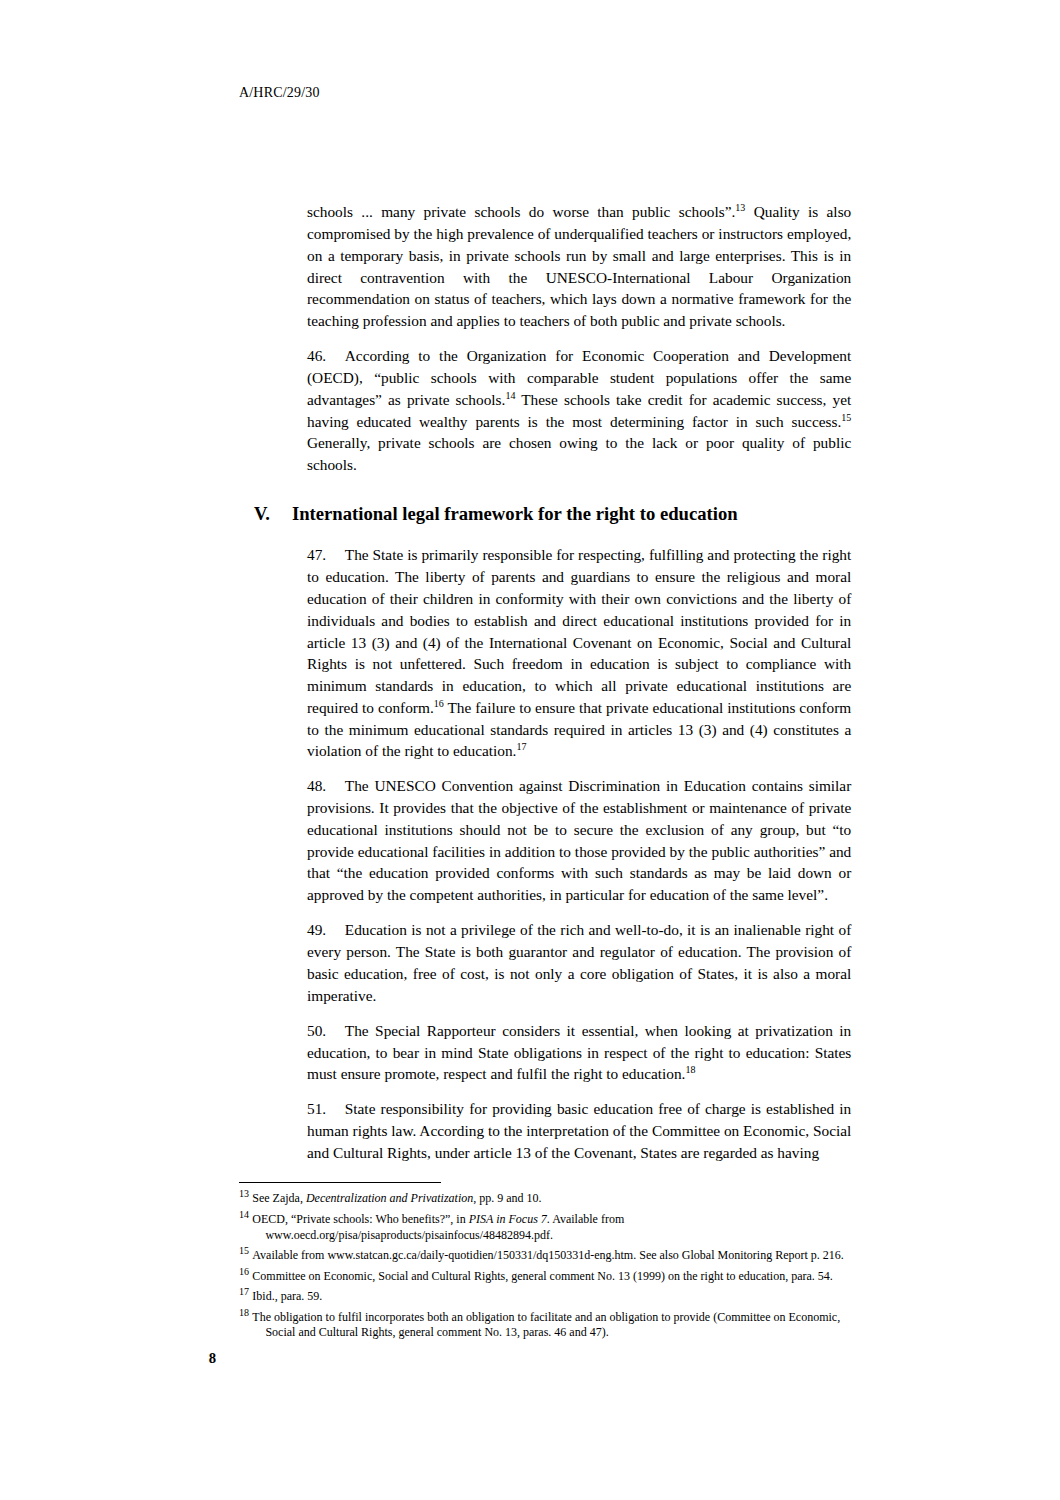A/HRC/29/30
schools ... many private schools do worse than public schools”.13 Quality is also compromised by the high prevalence of underqualified teachers or instructors employed, on a temporary basis, in private schools run by small and large enterprises. This is in direct contravention with the UNESCO-International Labour Organization recommendation on status of teachers, which lays down a normative framework for the teaching profession and applies to teachers of both public and private schools.
46. According to the Organization for Economic Cooperation and Development (OECD), “public schools with comparable student populations offer the same advantages” as private schools.14 These schools take credit for academic success, yet having educated wealthy parents is the most determining factor in such success.15 Generally, private schools are chosen owing to the lack or poor quality of public schools.
V. International legal framework for the right to education
47. The State is primarily responsible for respecting, fulfilling and protecting the right to education. The liberty of parents and guardians to ensure the religious and moral education of their children in conformity with their own convictions and the liberty of individuals and bodies to establish and direct educational institutions provided for in article 13 (3) and (4) of the International Covenant on Economic, Social and Cultural Rights is not unfettered. Such freedom in education is subject to compliance with minimum standards in education, to which all private educational institutions are required to conform.16 The failure to ensure that private educational institutions conform to the minimum educational standards required in articles 13 (3) and (4) constitutes a violation of the right to education.17
48. The UNESCO Convention against Discrimination in Education contains similar provisions. It provides that the objective of the establishment or maintenance of private educational institutions should not be to secure the exclusion of any group, but “to provide educational facilities in addition to those provided by the public authorities” and that “the education provided conforms with such standards as may be laid down or approved by the competent authorities, in particular for education of the same level”.
49. Education is not a privilege of the rich and well-to-do, it is an inalienable right of every person. The State is both guarantor and regulator of education. The provision of basic education, free of cost, is not only a core obligation of States, it is also a moral imperative.
50. The Special Rapporteur considers it essential, when looking at privatization in education, to bear in mind State obligations in respect of the right to education: States must ensure promote, respect and fulfil the right to education.18
51. State responsibility for providing basic education free of charge is established in human rights law. According to the interpretation of the Committee on Economic, Social and Cultural Rights, under article 13 of the Covenant, States are regarded as having
13See Zajda, Decentralization and Privatization, pp. 9 and 10.
14OECD, “Private schools: Who benefits?”, in PISA in Focus 7. Available from www.oecd.org/pisa/pisaproducts/pisainfocus/48482894.pdf.
15Available from www.statcan.gc.ca/daily-quotidien/150331/dq150331d-eng.htm. See also Global Monitoring Report p. 216.
16Committee on Economic, Social and Cultural Rights, general comment No. 13 (1999) on the right to education, para. 54.
17Ibid., para. 59.
18The obligation to fulfil incorporates both an obligation to facilitate and an obligation to provide (Committee on Economic, Social and Cultural Rights, general comment No. 13, paras. 46 and 47).
8